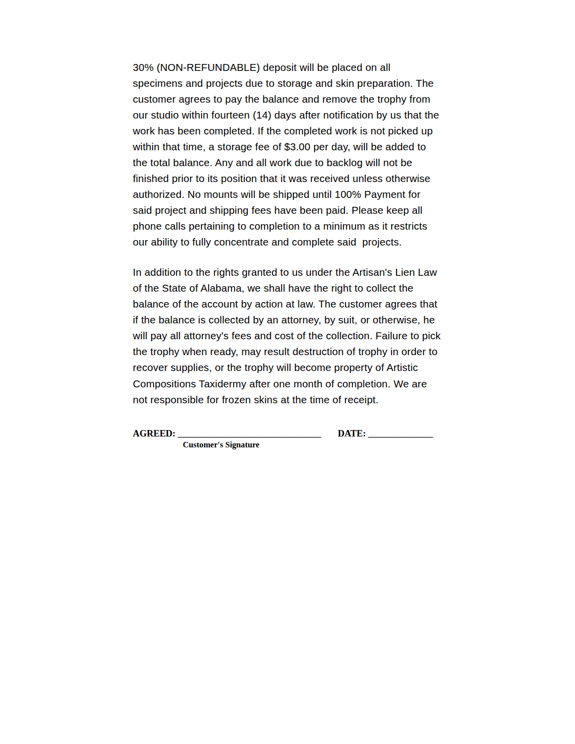30% (NON-REFUNDABLE) deposit will be placed on all specimens and projects due to storage and skin preparation. The customer agrees to pay the balance and remove the trophy from our studio within fourteen (14) days after notification by us that the work has been completed. If the completed work is not picked up within that time, a storage fee of $3.00 per day, will be added to the total balance. Any and all work due to backlog will not be finished prior to its position that it was received unless otherwise authorized. No mounts will be shipped until 100% Payment for said project and shipping fees have been paid. Please keep all phone calls pertaining to completion to a minimum as it restricts our ability to fully concentrate and complete said projects.
In addition to the rights granted to us under the Artisan's Lien Law of the State of Alabama, we shall have the right to collect the balance of the account by action at law. The customer agrees that if the balance is collected by an attorney, by suit, or otherwise, he will pay all attorney's fees and cost of the collection. Failure to pick the trophy when ready, may result destruction of trophy in order to recover supplies, or the trophy will become property of Artistic Compositions Taxidermy after one month of completion. We are not responsible for frozen skins at the time of receipt.
AGREED: _______________________________ DATE: ______________
Customer's Signature